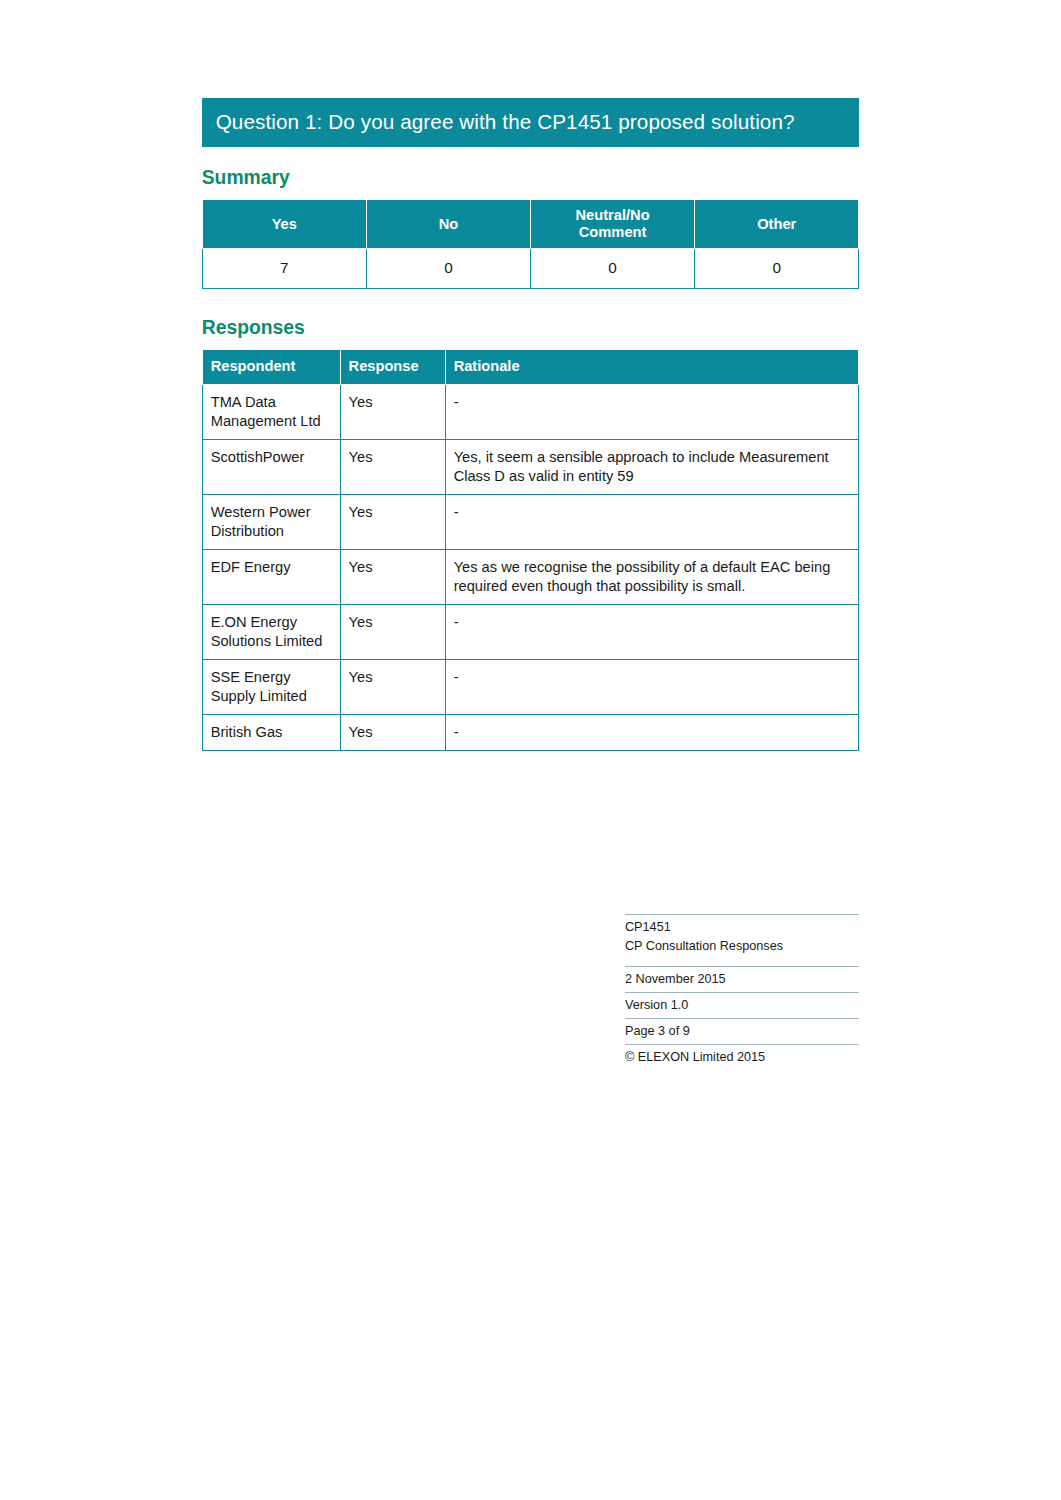Question 1: Do you agree with the CP1451 proposed solution?
Summary
| Yes | No | Neutral/No Comment | Other |
| --- | --- | --- | --- |
| 7 | 0 | 0 | 0 |
Responses
| Respondent | Response | Rationale |
| --- | --- | --- |
| TMA Data Management Ltd | Yes | - |
| ScottishPower | Yes | Yes, it seem a sensible approach to include Measurement Class D as valid in entity 59 |
| Western Power Distribution | Yes | - |
| EDF Energy | Yes | Yes as we recognise the possibility of a default EAC being required even though that possibility is small. |
| E.ON Energy Solutions Limited | Yes | - |
| SSE Energy Supply Limited | Yes | - |
| British Gas | Yes | - |
CP1451 CP Consultation Responses
2 November 2015
Version 1.0
Page 3 of 9
© ELEXON Limited 2015